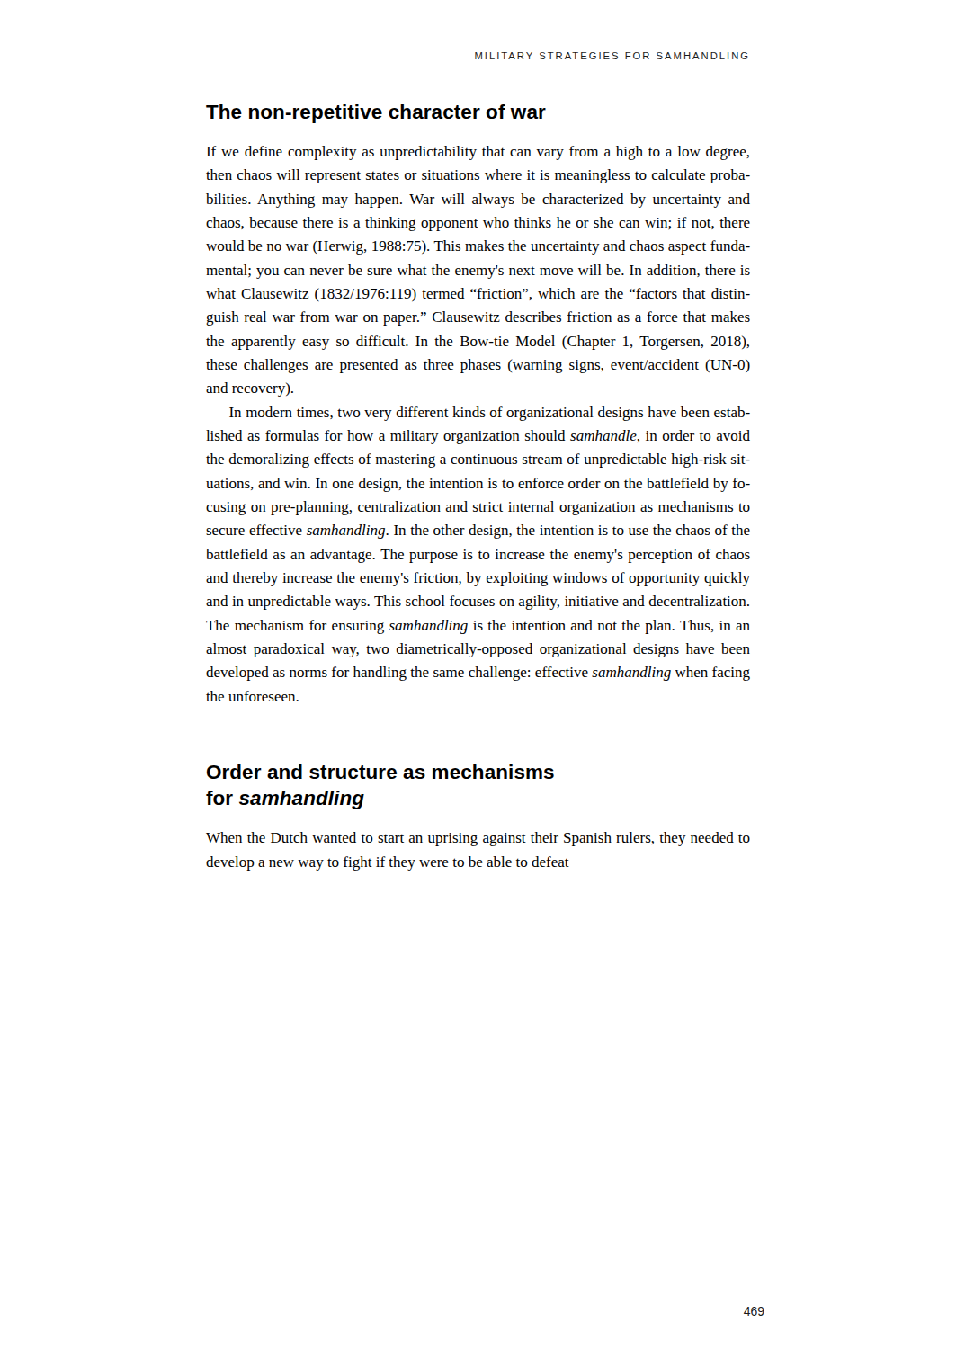Military strategies for samhandling
The non-repetitive character of war
If we define complexity as unpredictability that can vary from a high to a low degree, then chaos will represent states or situations where it is meaningless to calculate probabilities. Anything may happen. War will always be characterized by uncertainty and chaos, because there is a thinking opponent who thinks he or she can win; if not, there would be no war (Herwig, 1988:75). This makes the uncertainty and chaos aspect fundamental; you can never be sure what the enemy's next move will be. In addition, there is what Clausewitz (1832/1976:119) termed “friction”, which are the “factors that distinguish real war from war on paper.” Clausewitz describes friction as a force that makes the apparently easy so difficult. In the Bow-tie Model (Chapter 1, Torgersen, 2018), these challenges are presented as three phases (warning signs, event/accident (UN-0) and recovery).
In modern times, two very different kinds of organizational designs have been established as formulas for how a military organization should samhandle, in order to avoid the demoralizing effects of mastering a continuous stream of unpredictable high-risk situations, and win. In one design, the intention is to enforce order on the battlefield by focusing on pre-planning, centralization and strict internal organization as mechanisms to secure effective samhandling. In the other design, the intention is to use the chaos of the battlefield as an advantage. The purpose is to increase the enemy's perception of chaos and thereby increase the enemy's friction, by exploiting windows of opportunity quickly and in unpredictable ways. This school focuses on agility, initiative and decentralization. The mechanism for ensuring samhandling is the intention and not the plan. Thus, in an almost paradoxical way, two diametrically-opposed organizational designs have been developed as norms for handling the same challenge: effective samhandling when facing the unforeseen.
Order and structure as mechanisms
for samhandling
When the Dutch wanted to start an uprising against their Spanish rulers, they needed to develop a new way to fight if they were to be able to defeat
469